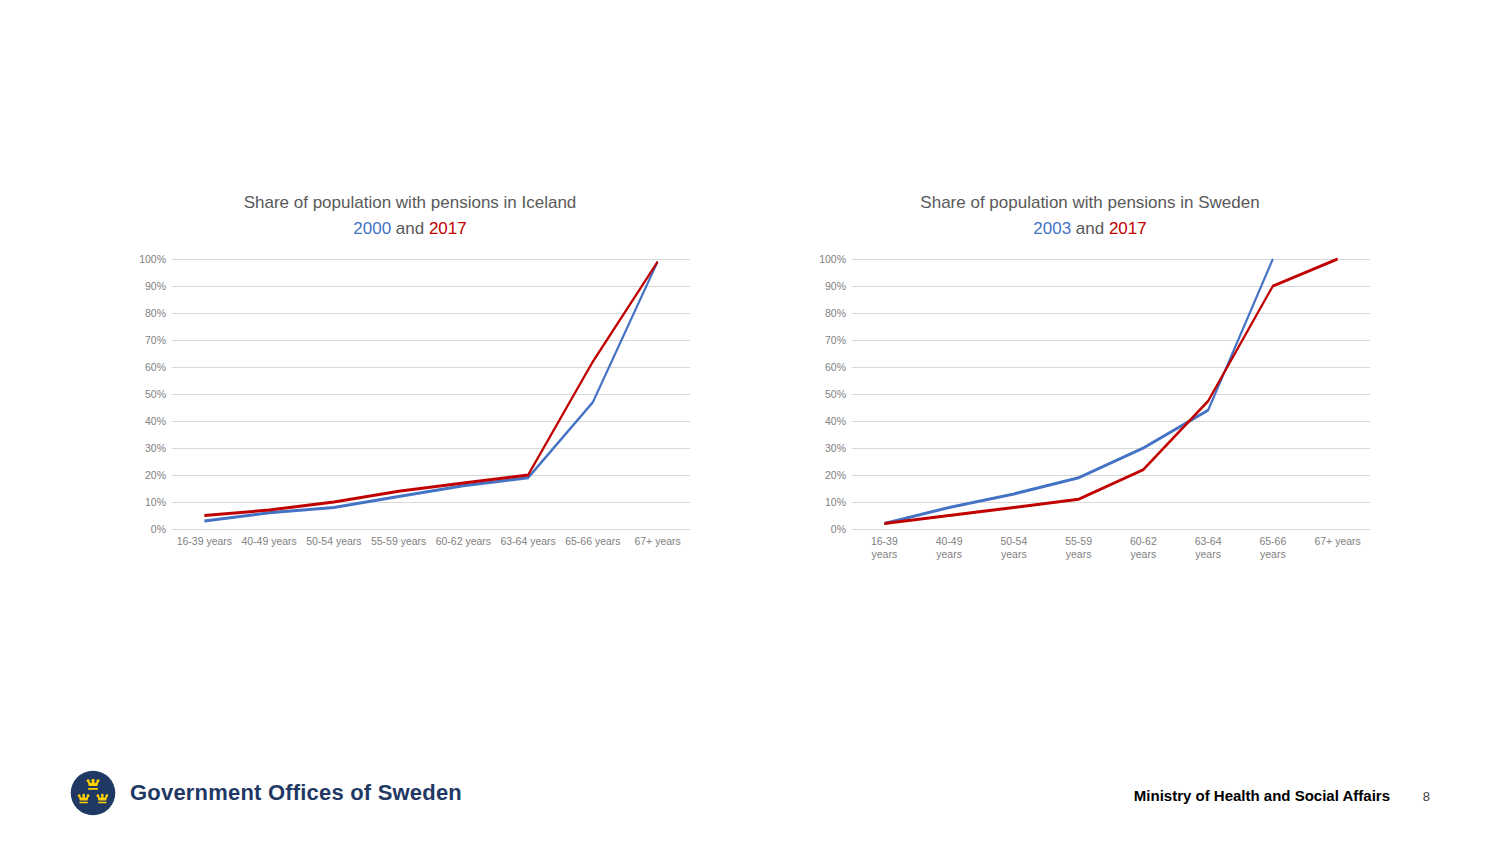Share of population with pensions in Iceland
2000 and 2017
100% 90% 80% 70% 60% 50% 40% 30% 20% 10% 0%
16-39 years
40-49 years
50-54 years
55-59 years
60-62 years
63-64 years
65-66 years
67+ years
Share of population with pensions in Sweden
2003 and 2017
100% 90% 80% 70% 60% 50% 40% 30% 20% 10% 0%
16-39
years
40-49
years
50-54
years
55-59
years
60-62
years
63-64
years
65-66
years
67+ years
Government Offices of Sweden
Ministry of Health and Social Affairs
8